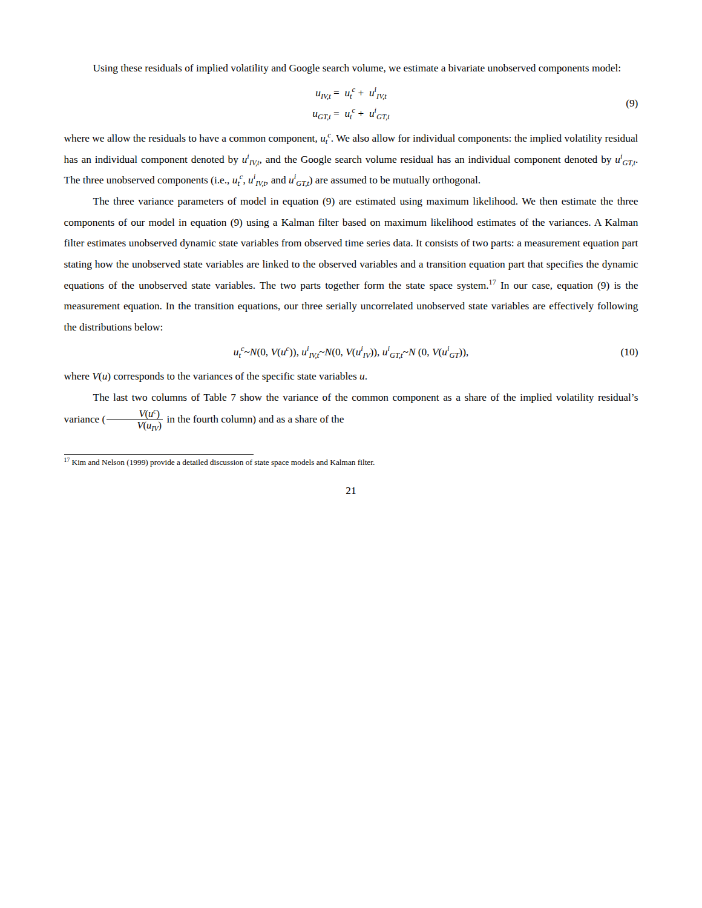Using these residuals of implied volatility and Google search volume, we estimate a bivariate unobserved components model:
uIV,t = utc + uiIV,t
uGT,t = utc + uiGT,t
(9)
where we allow the residuals to have a common component, utc. We also allow for individual components: the implied volatility residual has an individual component denoted by uiIV,t, and the Google search volume residual has an individual component denoted by uiGT,t. The three unobserved components (i.e., utc, uiIV,t, and uiGT,t) are assumed to be mutually orthogonal.
The three variance parameters of model in equation (9) are estimated using maximum likelihood. We then estimate the three components of our model in equation (9) using a Kalman filter based on maximum likelihood estimates of the variances. A Kalman filter estimates unobserved dynamic state variables from observed time series data. It consists of two parts: a measurement equation part stating how the unobserved state variables are linked to the observed variables and a transition equation part that specifies the dynamic equations of the unobserved state variables. The two parts together form the state space system.17 In our case, equation (9) is the measurement equation. In the transition equations, our three serially uncorrelated unobserved state variables are effectively following the distributions below:
utc~N(0, V(uc)), uiIV,t~N(0, V(uiIV)), uiGT,t~N (0, V(uiGT)),
(10)
where V(u) corresponds to the variances of the specific state variables u.
The last two columns of Table 7 show the variance of the common component as a share of the implied volatility residual’s variance (V(uc) V(uIV) in the fourth column) and as a share of the
17 Kim and Nelson (1999) provide a detailed discussion of state space models and Kalman filter.
21